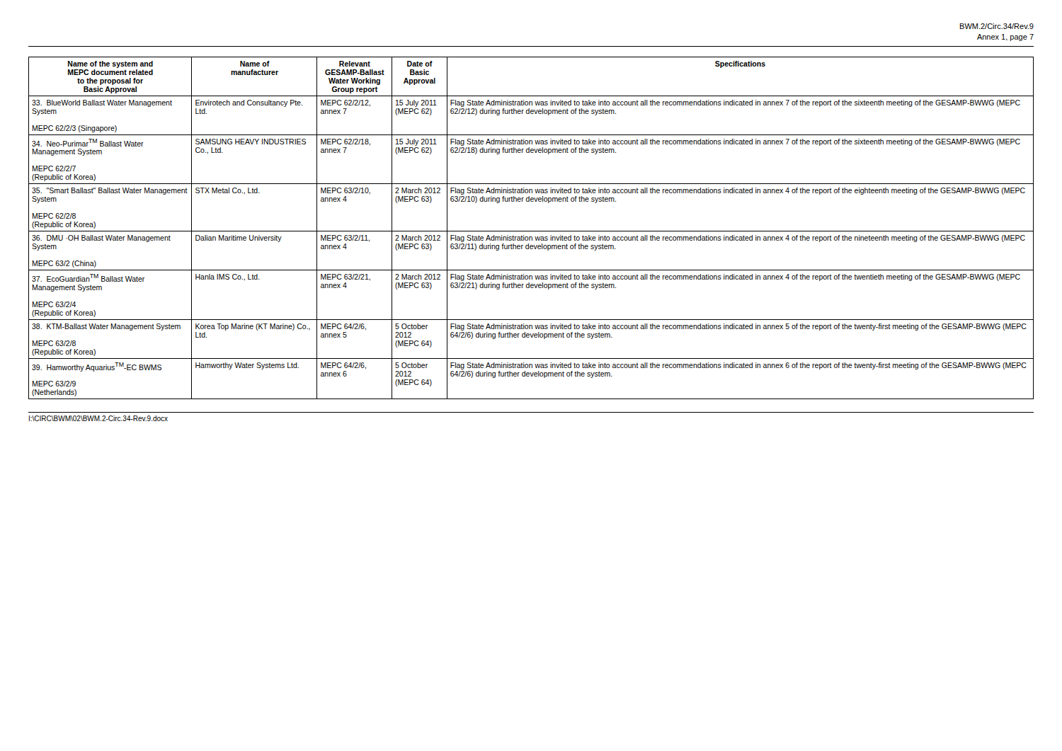BWM.2/Circ.34/Rev.9
Annex 1, page 7
| Name of the system and MEPC document related to the proposal for Basic Approval | Name of manufacturer | Relevant GESAMP-Ballast Water Working Group report | Date of Basic Approval | Specifications |
| --- | --- | --- | --- | --- |
| 33. BlueWorld Ballast Water Management System MEPC 62/2/3 (Singapore) | Envirotech and Consultancy Pte. Ltd. | MEPC 62/2/12, annex 7 | 15 July 2011 (MEPC 62) | Flag State Administration was invited to take into account all the recommendations indicated in annex 7 of the report of the sixteenth meeting of the GESAMP-BWWG (MEPC 62/2/12) during further development of the system. |
| 34. Neo-Purimar TM Ballast Water Management System MEPC 62/2/7 (Republic of Korea) | SAMSUNG HEAVY INDUSTRIES Co., Ltd. | MEPC 62/2/18, annex 7 | 15 July 2011 (MEPC 62) | Flag State Administration was invited to take into account all the recommendations indicated in annex 7 of the report of the sixteenth meeting of the GESAMP-BWWG (MEPC 62/2/18) during further development of the system. |
| 35. "Smart Ballast" Ballast Water Management System MEPC 62/2/8 (Republic of Korea) | STX Metal Co., Ltd. | MEPC 63/2/10, annex 4 | 2 March 2012 (MEPC 63) | Flag State Administration was invited to take into account all the recommendations indicated in annex 4 of the report of the eighteenth meeting of the GESAMP-BWWG (MEPC 63/2/10) during further development of the system. |
| 36. DMU ·OH Ballast Water Management System MEPC 63/2 (China) | Dalian Maritime University | MEPC 63/2/11, annex 4 | 2 March 2012 (MEPC 63) | Flag State Administration was invited to take into account all the recommendations indicated in annex 4 of the report of the nineteenth meeting of the GESAMP-BWWG (MEPC 63/2/11) during further development of the system. |
| 37. EcoGuardian TM Ballast Water Management System MEPC 63/2/4 (Republic of Korea) | Hanla IMS Co., Ltd. | MEPC 63/2/21, annex 4 | 2 March 2012 (MEPC 63) | Flag State Administration was invited to take into account all the recommendations indicated in annex 4 of the report of the twentieth meeting of the GESAMP-BWWG (MEPC 63/2/21) during further development of the system. |
| 38. KTM-Ballast Water Management System MEPC 63/2/8 (Republic of Korea) | Korea Top Marine (KT Marine) Co., Ltd. | MEPC 64/2/6, annex 5 | 5 October 2012 (MEPC 64) | Flag State Administration was invited to take into account all the recommendations indicated in annex 5 of the report of the twenty-first meeting of the GESAMP-BWWG (MEPC 64/2/6) during further development of the system. |
| 39. Hamworthy Aquarius TM -EC BWMS MEPC 63/2/9 (Netherlands) | Hamworthy Water Systems Ltd. | MEPC 64/2/6, annex 6 | 5 October 2012 (MEPC 64) | Flag State Administration was invited to take into account all the recommendations indicated in annex 6 of the report of the twenty-first meeting of the GESAMP-BWWG (MEPC 64/2/6) during further development of the system. |
I:\CIRC\BWM\02\BWM.2-Circ.34-Rev.9.docx